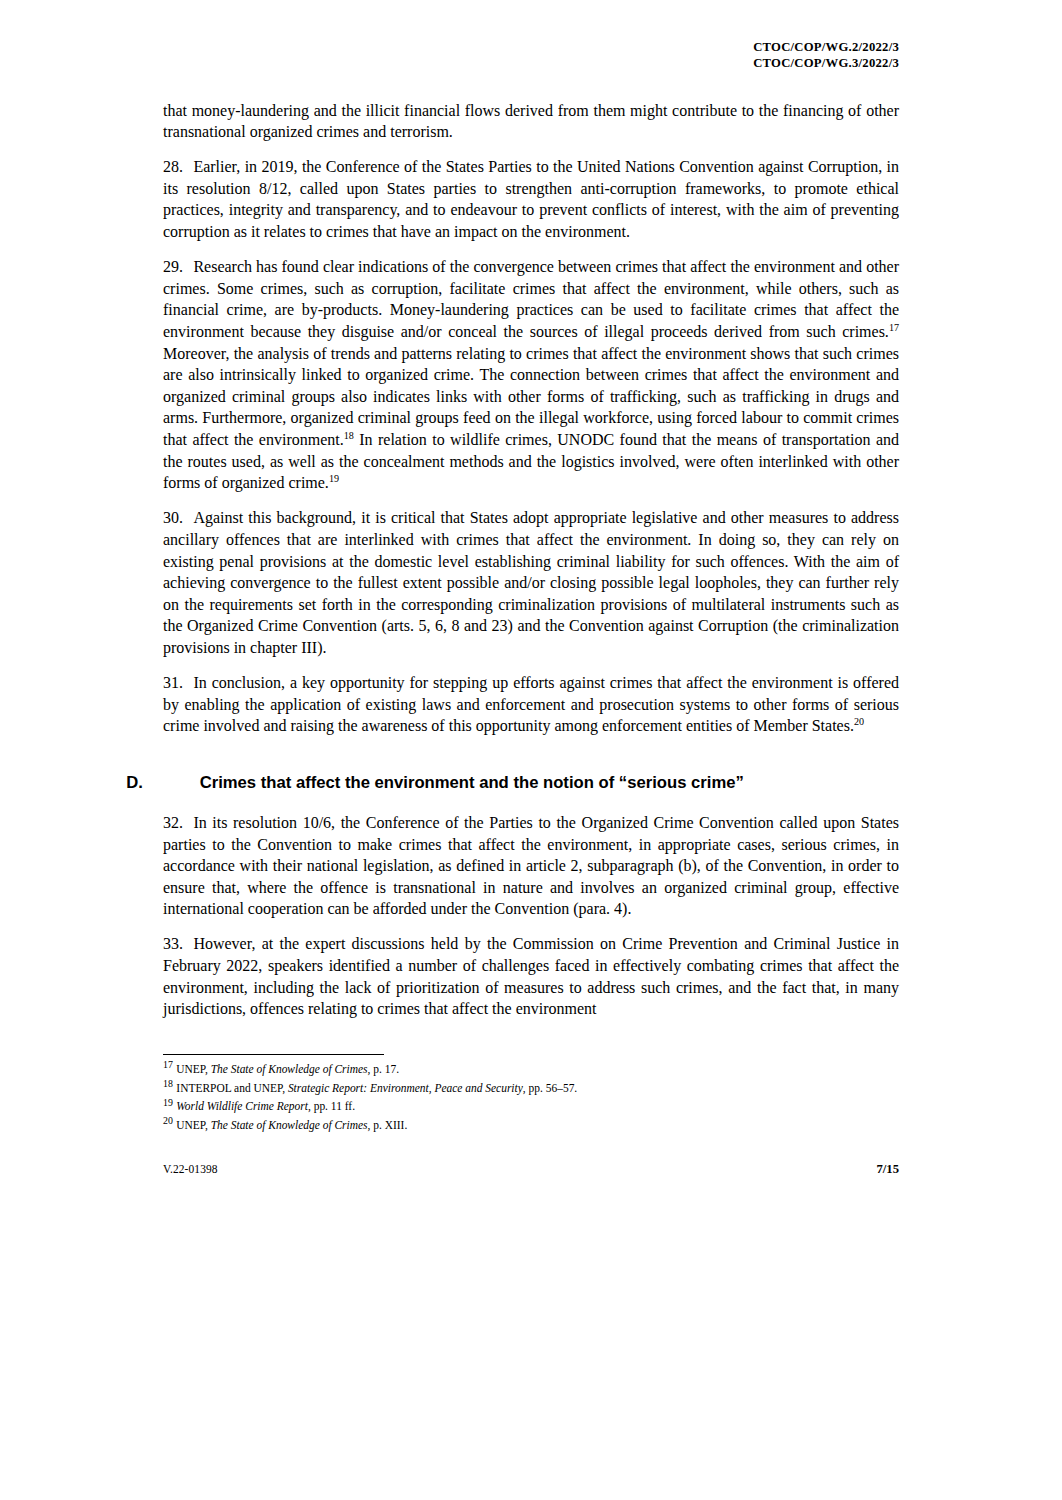CTOC/COP/WG.2/2022/3 CTOC/COP/WG.3/2022/3
that money-laundering and the illicit financial flows derived from them might contribute to the financing of other transnational organized crimes and terrorism.
28. Earlier, in 2019, the Conference of the States Parties to the United Nations Convention against Corruption, in its resolution 8/12, called upon States parties to strengthen anti-corruption frameworks, to promote ethical practices, integrity and transparency, and to endeavour to prevent conflicts of interest, with the aim of preventing corruption as it relates to crimes that have an impact on the environment.
29. Research has found clear indications of the convergence between crimes that affect the environment and other crimes. Some crimes, such as corruption, facilitate crimes that affect the environment, while others, such as financial crime, are by-products. Money-laundering practices can be used to facilitate crimes that affect the environment because they disguise and/or conceal the sources of illegal proceeds derived from such crimes.17 Moreover, the analysis of trends and patterns relating to crimes that affect the environment shows that such crimes are also intrinsically linked to organized crime. The connection between crimes that affect the environment and organized criminal groups also indicates links with other forms of trafficking, such as trafficking in drugs and arms. Furthermore, organized criminal groups feed on the illegal workforce, using forced labour to commit crimes that affect the environment.18 In relation to wildlife crimes, UNODC found that the means of transportation and the routes used, as well as the concealment methods and the logistics involved, were often interlinked with other forms of organized crime.19
30. Against this background, it is critical that States adopt appropriate legislative and other measures to address ancillary offences that are interlinked with crimes that affect the environment. In doing so, they can rely on existing penal provisions at the domestic level establishing criminal liability for such offences. With the aim of achieving convergence to the fullest extent possible and/or closing possible legal loopholes, they can further rely on the requirements set forth in the corresponding criminalization provisions of multilateral instruments such as the Organized Crime Convention (arts. 5, 6, 8 and 23) and the Convention against Corruption (the criminalization provisions in chapter III).
31. In conclusion, a key opportunity for stepping up efforts against crimes that affect the environment is offered by enabling the application of existing laws and enforcement and prosecution systems to other forms of serious crime involved and raising the awareness of this opportunity among enforcement entities of Member States.20
D. Crimes that affect the environment and the notion of “serious crime”
32. In its resolution 10/6, the Conference of the Parties to the Organized Crime Convention called upon States parties to the Convention to make crimes that affect the environment, in appropriate cases, serious crimes, in accordance with their national legislation, as defined in article 2, subparagraph (b), of the Convention, in order to ensure that, where the offence is transnational in nature and involves an organized criminal group, effective international cooperation can be afforded under the Convention (para. 4).
33. However, at the expert discussions held by the Commission on Crime Prevention and Criminal Justice in February 2022, speakers identified a number of challenges faced in effectively combating crimes that affect the environment, including the lack of prioritization of measures to address such crimes, and the fact that, in many jurisdictions, offences relating to crimes that affect the environment
17UNEP, The State of Knowledge of Crimes, p. 17.
18INTERPOL and UNEP, Strategic Report: Environment, Peace and Security, pp. 56–57.
19World Wildlife Crime Report, pp. 11 ff.
20UNEP, The State of Knowledge of Crimes, p. XIII.
V.22-01398 7/15